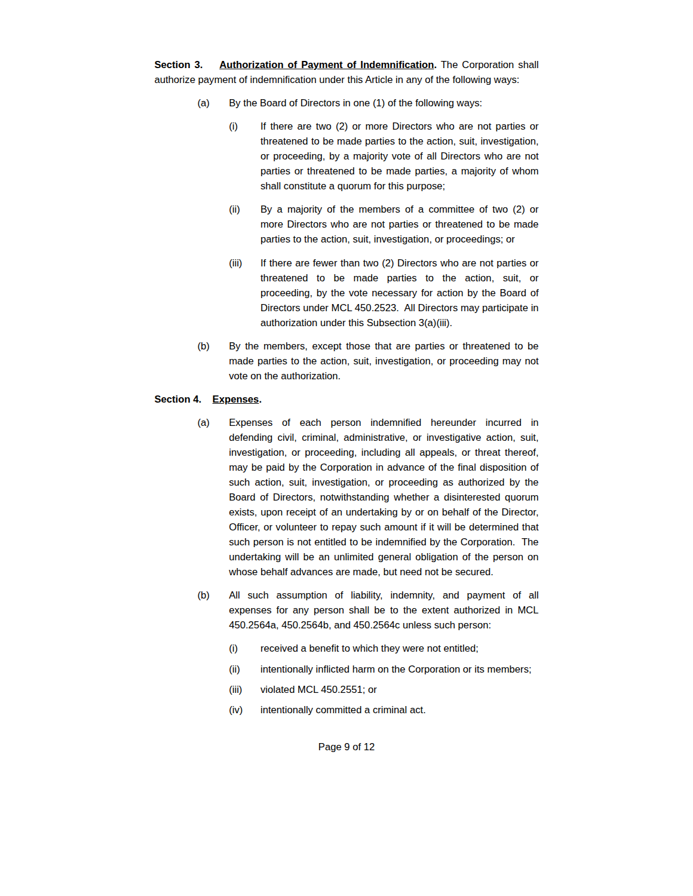Section 3. Authorization of Payment of Indemnification. The Corporation shall authorize payment of indemnification under this Article in any of the following ways:
(a)
By the Board of Directors in one (1) of the following ways:
(i)
If there are two (2) or more Directors who are not parties or threatened to be made parties to the action, suit, investigation, or proceeding, by a majority vote of all Directors who are not parties or threatened to be made parties, a majority of whom shall constitute a quorum for this purpose;
(ii)
By a majority of the members of a committee of two (2) or more Directors who are not parties or threatened to be made parties to the action, suit, investigation, or proceedings; or
(iii)
If there are fewer than two (2) Directors who are not parties or threatened to be made parties to the action, suit, or proceeding, by the vote necessary for action by the Board of Directors under MCL 450.2523. All Directors may participate in authorization under this Subsection 3(a)(iii).
(b)
By the members, except those that are parties or threatened to be made parties to the action, suit, investigation, or proceeding may not vote on the authorization.
Section 4. Expenses.
(a)
Expenses of each person indemnified hereunder incurred in defending civil, criminal, administrative, or investigative action, suit, investigation, or proceeding, including all appeals, or threat thereof, may be paid by the Corporation in advance of the final disposition of such action, suit, investigation, or proceeding as authorized by the Board of Directors, notwithstanding whether a disinterested quorum exists, upon receipt of an undertaking by or on behalf of the Director, Officer, or volunteer to repay such amount if it will be determined that such person is not entitled to be indemnified by the Corporation. The undertaking will be an unlimited general obligation of the person on whose behalf advances are made, but need not be secured.
(b)
All such assumption of liability, indemnity, and payment of all expenses for any person shall be to the extent authorized in MCL 450.2564a, 450.2564b, and 450.2564c unless such person:
(i)
received a benefit to which they were not entitled;
(ii)
intentionally inflicted harm on the Corporation or its members;
(iii)
violated MCL 450.2551; or
(iv)
intentionally committed a criminal act.
Page 9 of 12